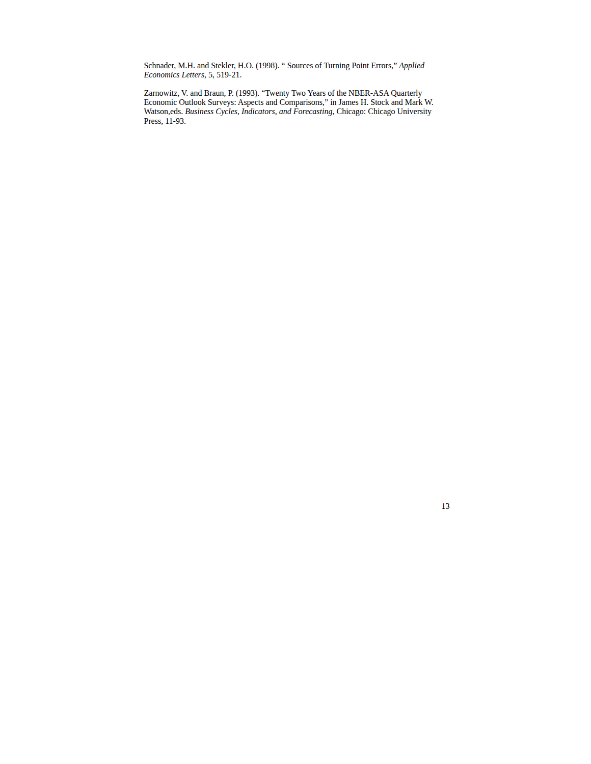Schnader, M.H. and Stekler, H.O. (1998). “ Sources of Turning Point Errors,” Applied Economics Letters, 5, 519-21.
Zarnowitz, V. and Braun, P. (1993). “Twenty Two Years of the NBER-ASA Quarterly Economic Outlook Surveys: Aspects and Comparisons,” in James H. Stock and Mark W. Watson,eds. Business Cycles, Indicators, and Forecasting, Chicago: Chicago University Press, 11-93.
13